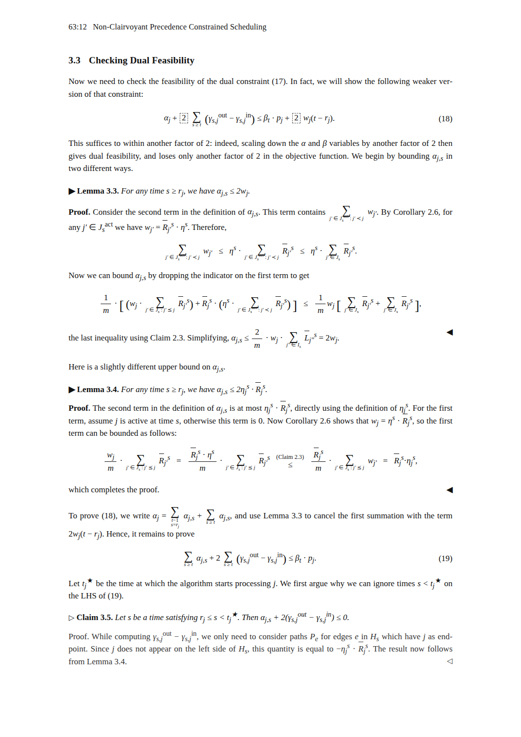63:12 Non-Clairvoyant Precedence Constrained Scheduling
3.3 Checking Dual Feasibility
Now we need to check the feasibility of the dual constraint (17). In fact, we will show the following weaker version of that constraint:
αj + 2 ∑s ≥ t (γs,jout − γs,jin) ≤ βt · pj + 2 wj(t − rj).
(18)
This suffices to within another factor of 2: indeed, scaling down the α and β variables by another factor of 2 then gives dual feasibility, and loses only another factor of 2 in the objective function. We begin by bounding αj,s in two different ways.
▶ Lemma 3.3. For any time s ≥ rj, we have αj,s ≤ 2wj.
Proof. Consider the second term in the definition of αj,s. This term contains ∑j′ ∈ Jsact : j′ ≺ j wj′. By Corollary 2.6, for any j′ ∈ Jsact we have wj′ = Rj′s · ηs. Therefore,
∑j′ ∈ Jsact : j′ ≺ j wj′ ≤ ηs · ∑j′ ∈ Jsact : j′ ≺ j Rj′s ≤ ηs · ∑j′ ∈ Js Rj′s.
Now we can bound αj,s by dropping the indicator on the first term to get
1 m · [ (wj · ∑j′ ∈ Js : j′ ⪯ j Rj′s) + Rjs · (ηs · ∑j′ ∈ Jsact : j′ ≺ j Rj′s) ] ≤ 1 m wj [ ∑j′ ∈ Js Rj′s + ∑j′ ∈ Js Rj′s ],
the last inequality using Claim 2.3. Simplifying, αj,s ≤ 2 m · wj · ∑j″ ∈ Is Lj″s = 2wj. ◀
Here is a slightly different upper bound on αj,s.
▶ Lemma 3.4. For any time s ≥ rj, we have αj,s ≤ 2ηjs · Rjs.
Proof. The second term in the definition of αj,s is at most ηjs · Rjs, directly using the definition of ηjs. For the first term, assume j is active at time s, otherwise this term is 0. Now Corollary 2.6 shows that wj = ηs · Rjs, so the first term can be bounded as follows:
wj m · ∑j′ ∈ Js : j′ ⪯ j Rj′s = Rjs · ηs m · ∑j′ ∈ Js : j′ ⪯ j Rj′s (Claim 2.3)≤ Rjs m · ∑j′ ∈ Js : j′ ⪯ j wj′ = Rjs·ηjs,
which completes the proof. ◀
To prove (18), we write αj = ∑t−1 s=rj αj,s + ∑s ≥ t αj,s, and use Lemma 3.3 to cancel the first summation with the term 2wj(t − rj). Hence, it remains to prove
∑s ≥ t αj,s + 2 ∑s ≥ t (γs,jout − γs,jin) ≤ βt · pj.
(19)
Let tj★ be the time at which the algorithm starts processing j. We first argue why we can ignore times s < tj★ on the LHS of (19).
▷ Claim 3.5. Let s be a time satisfying rj ≤ s < tj★. Then αj,s + 2(γs,jout − γs,jin) ≤ 0.
Proof. While computing γs,jout − γs,jin, we only need to consider paths Pe for edges e in Hs which have j as end-point. Since j does not appear on the left side of Hs, this quantity is equal to −ηjs · Rjs. The result now follows from Lemma 3.4. ◁